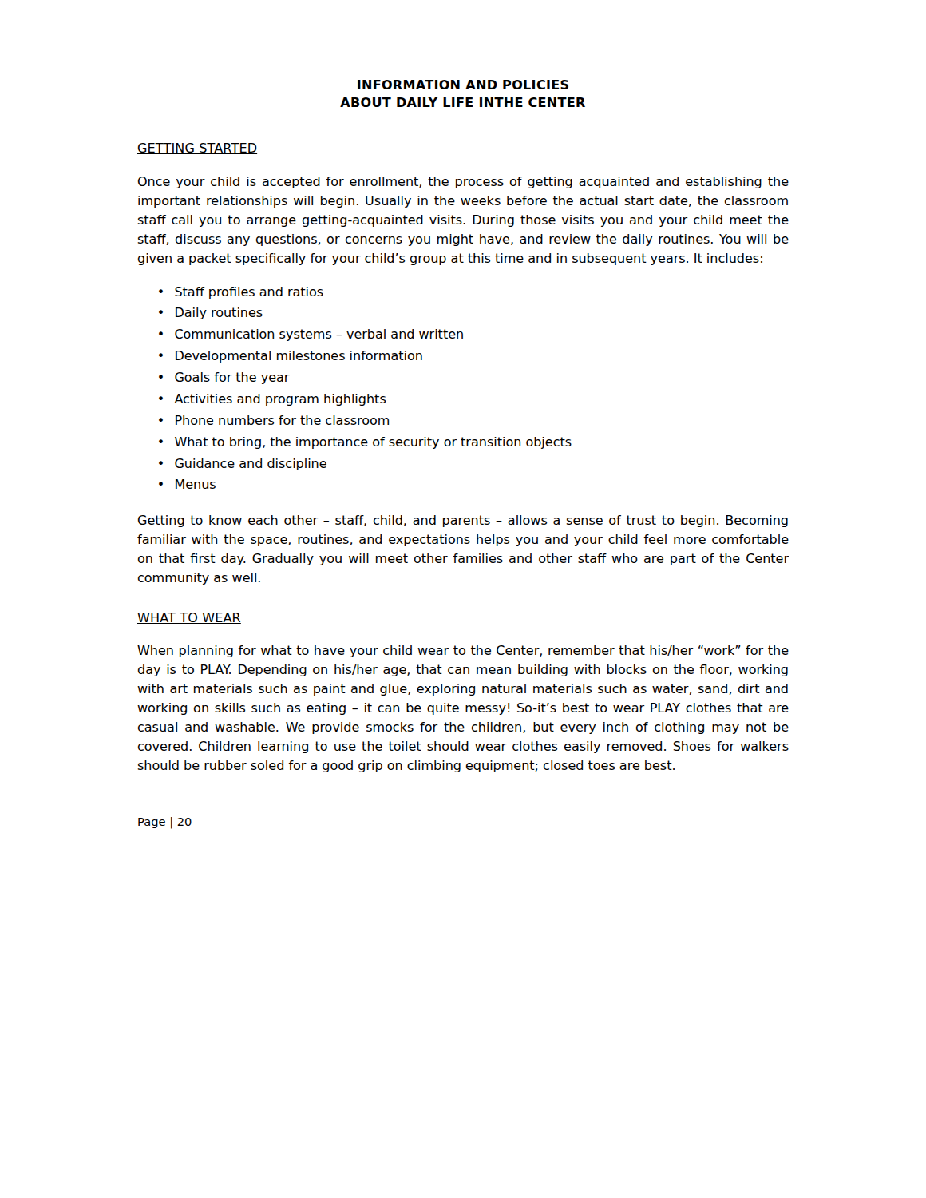INFORMATION AND POLICIES
ABOUT DAILY LIFE INTHE CENTER
GETTING STARTED
Once your child is accepted for enrollment, the process of getting acquainted and establishing the important relationships will begin. Usually in the weeks before the actual start date, the classroom staff call you to arrange getting-acquainted visits. During those visits you and your child meet the staff, discuss any questions, or concerns you might have, and review the daily routines. You will be given a packet specifically for your child’s group at this time and in subsequent years. It includes:
Staff profiles and ratios
Daily routines
Communication systems – verbal and written
Developmental milestones information
Goals for the year
Activities and program highlights
Phone numbers for the classroom
What to bring, the importance of security or transition objects
Guidance and discipline
Menus
Getting to know each other – staff, child, and parents – allows a sense of trust to begin. Becoming familiar with the space, routines, and expectations helps you and your child feel more comfortable on that first day. Gradually you will meet other families and other staff who are part of the Center community as well.
WHAT TO WEAR
When planning for what to have your child wear to the Center, remember that his/her “work” for the day is to PLAY. Depending on his/her age, that can mean building with blocks on the floor, working with art materials such as paint and glue, exploring natural materials such as water, sand, dirt and working on skills such as eating – it can be quite messy! So-it’s best to wear PLAY clothes that are casual and washable. We provide smocks for the children, but every inch of clothing may not be covered. Children learning to use the toilet should wear clothes easily removed. Shoes for walkers should be rubber soled for a good grip on climbing equipment; closed toes are best.
Page | 20